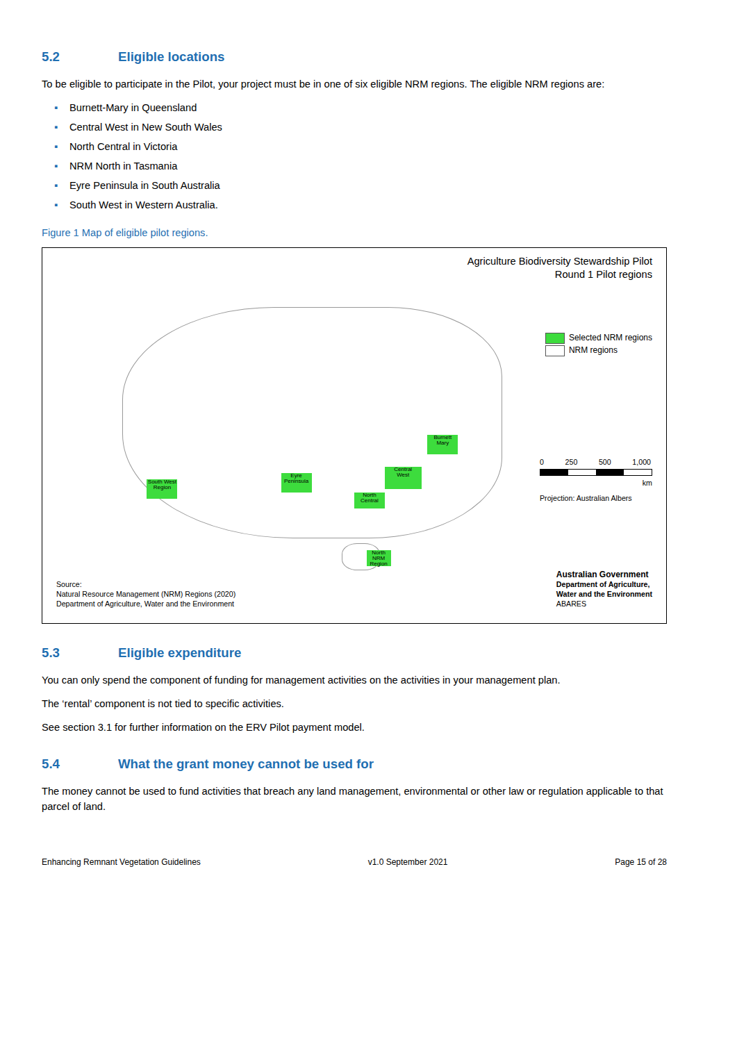5.2 Eligible locations
To be eligible to participate in the Pilot, your project must be in one of six eligible NRM regions. The eligible NRM regions are:
Burnett-Mary in Queensland
Central West in New South Wales
North Central in Victoria
NRM North in Tasmania
Eyre Peninsula in South Australia
South West in Western Australia.
Figure 1 Map of eligible pilot regions.
Agriculture Biodiversity Stewardship Pilot
Round 1 Pilot regions
Selected NRM regions
NRM regions
02505001,000
km
Projection: Australian Albers
Burnett
Mary
Central
West
North
Central
North NRM
Region
Eyre
Peninsula
South West
Region
Source:
Natural Resource Management (NRM) Regions (2020)
Department of Agriculture, Water and the Environment
Australian Government
Department of Agriculture,
Water and the Environment
ABARES
5.3 Eligible expenditure
You can only spend the component of funding for management activities on the activities in your management plan.
The ‘rental’ component is not tied to specific activities.
See section 3.1 for further information on the ERV Pilot payment model.
5.4 What the grant money cannot be used for
The money cannot be used to fund activities that breach any land management, environmental or other law or regulation applicable to that parcel of land.
Enhancing Remnant Vegetation Guidelines v1.0 September 2021 Page 15 of 28